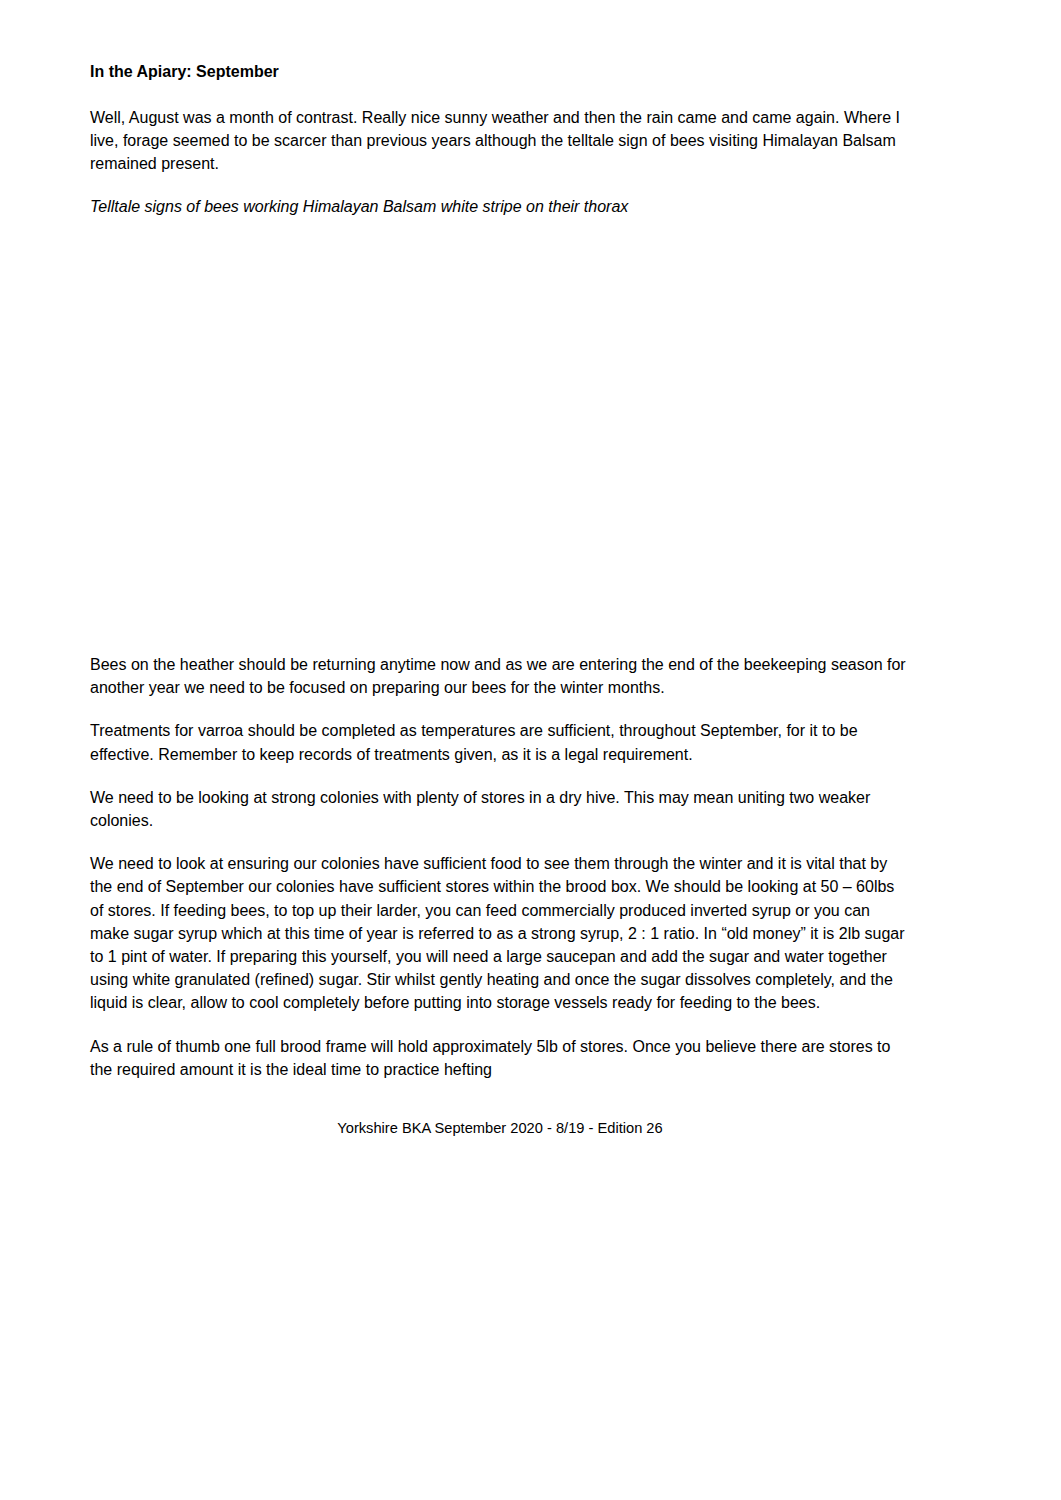In the Apiary: September
Well, August was a month of contrast. Really nice sunny weather and then the rain came and came again. Where I live, forage seemed to be scarcer than previous years although the telltale sign of bees visiting Himalayan Balsam remained present.
Telltale signs of bees working Himalayan Balsam white stripe on their thorax
Bees on the heather should be returning anytime now and as we are entering the end of the beekeeping season for another year we need to be focused on preparing our bees for the winter months.
Treatments for varroa should be completed as temperatures are sufficient, throughout September, for it to be effective. Remember to keep records of treatments given, as it is a legal requirement.
We need to be looking at strong colonies with plenty of stores in a dry hive. This may mean uniting two weaker colonies.
We need to look at ensuring our colonies have sufficient food to see them through the winter and it is vital that by the end of September our colonies have sufficient stores within the brood box. We should be looking at 50 – 60lbs of stores. If feeding bees, to top up their larder, you can feed commercially produced inverted syrup or you can make sugar syrup which at this time of year is referred to as a strong syrup, 2 : 1 ratio. In “old money” it is 2lb sugar to 1 pint of water. If preparing this yourself, you will need a large saucepan and add the sugar and water together using white granulated (refined) sugar. Stir whilst gently heating and once the sugar dissolves completely, and the liquid is clear, allow to cool completely before putting into storage vessels ready for feeding to the bees.
As a rule of thumb one full brood frame will hold approximately 5lb of stores. Once you believe there are stores to the required amount it is the ideal time to practice hefting
Yorkshire BKA September 2020 - 8/19 - Edition 26